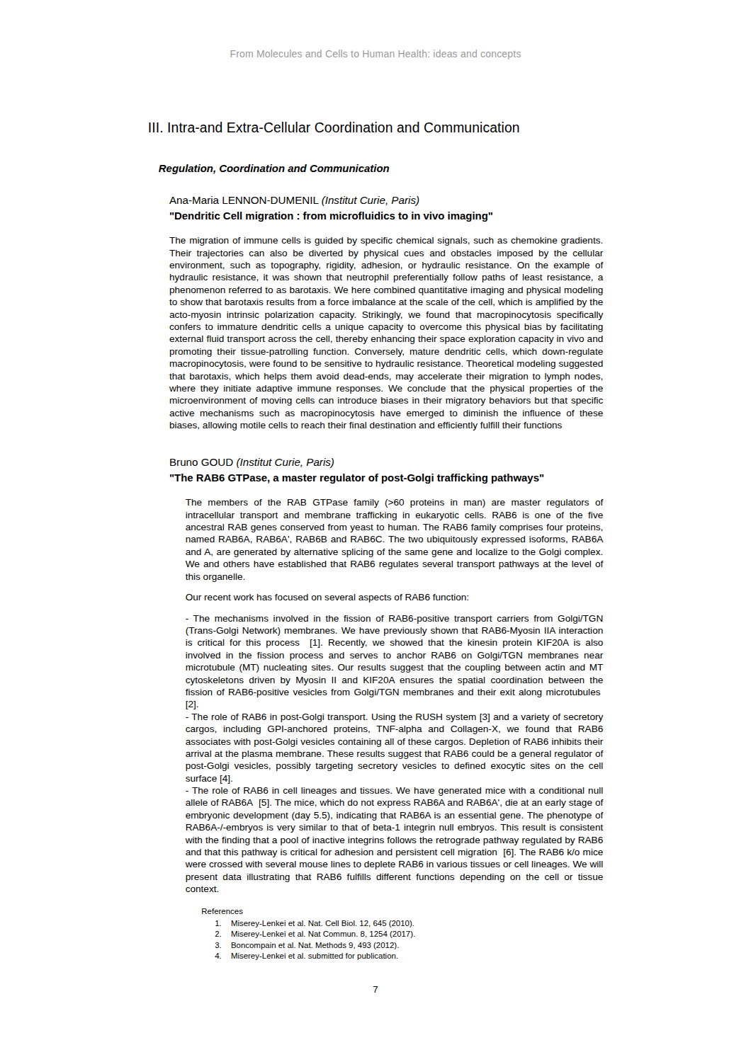From Molecules and Cells to Human Health: ideas and concepts
III. Intra-and Extra-Cellular Coordination and Communication
Regulation, Coordination and Communication
Ana-Maria LENNON-DUMENIL (Institut Curie, Paris)
"Dendritic Cell migration : from microfluidics to in vivo imaging"
The migration of immune cells is guided by specific chemical signals, such as chemokine gradients. Their trajectories can also be diverted by physical cues and obstacles imposed by the cellular environment, such as topography, rigidity, adhesion, or hydraulic resistance. On the example of hydraulic resistance, it was shown that neutrophil preferentially follow paths of least resistance, a phenomenon referred to as barotaxis. We here combined quantitative imaging and physical modeling to show that barotaxis results from a force imbalance at the scale of the cell, which is amplified by the acto-myosin intrinsic polarization capacity. Strikingly, we found that macropinocytosis specifically confers to immature dendritic cells a unique capacity to overcome this physical bias by facilitating external fluid transport across the cell, thereby enhancing their space exploration capacity in vivo and promoting their tissue-patrolling function. Conversely, mature dendritic cells, which down-regulate macropinocytosis, were found to be sensitive to hydraulic resistance. Theoretical modeling suggested that barotaxis, which helps them avoid dead-ends, may accelerate their migration to lymph nodes, where they initiate adaptive immune responses. We conclude that the physical properties of the microenvironment of moving cells can introduce biases in their migratory behaviors but that specific active mechanisms such as macropinocytosis have emerged to diminish the influence of these biases, allowing motile cells to reach their final destination and efficiently fulfill their functions
Bruno GOUD (Institut Curie, Paris)
"The RAB6 GTPase, a master regulator of post-Golgi trafficking pathways"
The members of the RAB GTPase family (>60 proteins in man) are master regulators of intracellular transport and membrane trafficking in eukaryotic cells. RAB6 is one of the five ancestral RAB genes conserved from yeast to human. The RAB6 family comprises four proteins, named RAB6A, RAB6A', RAB6B and RAB6C. The two ubiquitously expressed isoforms, RAB6A and A, are generated by alternative splicing of the same gene and localize to the Golgi complex. We and others have established that RAB6 regulates several transport pathways at the level of this organelle.
Our recent work has focused on several aspects of RAB6 function:
- The mechanisms involved in the fission of RAB6-positive transport carriers from Golgi/TGN (Trans-Golgi Network) membranes. We have previously shown that RAB6-Myosin IIA interaction is critical for this process [1]. Recently, we showed that the kinesin protein KIF20A is also involved in the fission process and serves to anchor RAB6 on Golgi/TGN membranes near microtubule (MT) nucleating sites. Our results suggest that the coupling between actin and MT cytoskeletons driven by Myosin II and KIF20A ensures the spatial coordination between the fission of RAB6-positive vesicles from Golgi/TGN membranes and their exit along microtubules [2].
- The role of RAB6 in post-Golgi transport. Using the RUSH system [3] and a variety of secretory cargos, including GPI-anchored proteins, TNF-alpha and Collagen-X, we found that RAB6 associates with post-Golgi vesicles containing all of these cargos. Depletion of RAB6 inhibits their arrival at the plasma membrane. These results suggest that RAB6 could be a general regulator of post-Golgi vesicles, possibly targeting secretory vesicles to defined exocytic sites on the cell surface [4].
- The role of RAB6 in cell lineages and tissues. We have generated mice with a conditional null allele of RAB6A [5]. The mice, which do not express RAB6A and RAB6A', die at an early stage of embryonic development (day 5.5), indicating that RAB6A is an essential gene. The phenotype of RAB6A-/-embryos is very similar to that of beta-1 integrin null embryos. This result is consistent with the finding that a pool of inactive integrins follows the retrograde pathway regulated by RAB6 and that this pathway is critical for adhesion and persistent cell migration [6]. The RAB6 k/o mice were crossed with several mouse lines to deplete RAB6 in various tissues or cell lineages. We will present data illustrating that RAB6 fulfills different functions depending on the cell or tissue context.
References
Miserey-Lenkei et al. Nat. Cell Biol. 12, 645 (2010).
Miserey-Lenkei et al. Nat Commun. 8, 1254 (2017).
Boncompain et al. Nat. Methods 9, 493 (2012).
Miserey-Lenkei et al. submitted for publication.
7